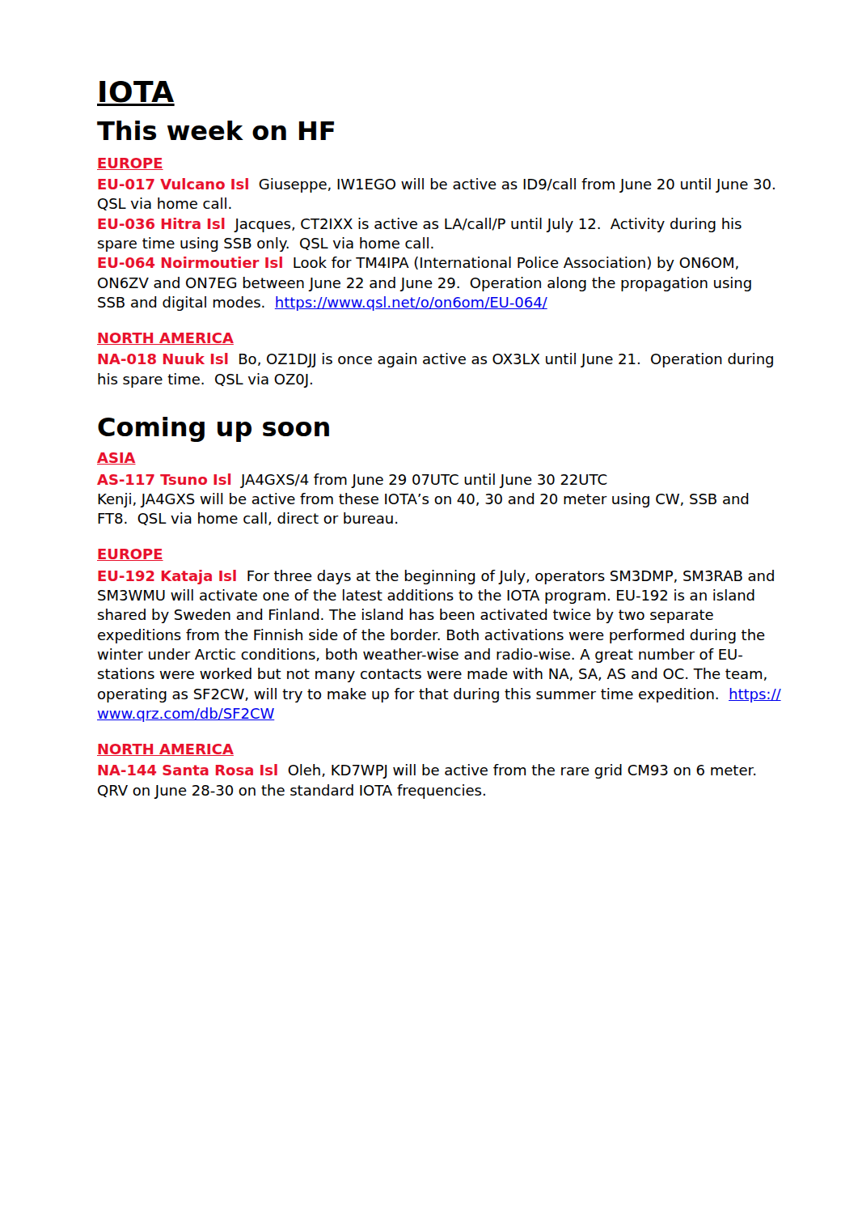IOTA
This week on HF
EUROPE
EU-017 Vulcano Isl Giuseppe, IW1EGO will be active as ID9/call from June 20 until June 30. QSL via home call.
EU-036 Hitra Isl Jacques, CT2IXX is active as LA/call/P until July 12. Activity during his spare time using SSB only. QSL via home call.
EU-064 Noirmoutier Isl Look for TM4IPA (International Police Association) by ON6OM, ON6ZV and ON7EG between June 22 and June 29. Operation along the propagation using SSB and digital modes. https://www.qsl.net/o/on6om/EU-064/
NORTH AMERICA
NA-018 Nuuk Isl Bo, OZ1DJJ is once again active as OX3LX until June 21. Operation during his spare time. QSL via OZ0J.
Coming up soon
ASIA
AS-117 Tsuno Isl JA4GXS/4 from June 29 07UTC until June 30 22UTC
Kenji, JA4GXS will be active from these IOTA’s on 40, 30 and 20 meter using CW, SSB and FT8. QSL via home call, direct or bureau.
EUROPE
EU-192 Kataja Isl For three days at the beginning of July, operators SM3DMP, SM3RAB and SM3WMU will activate one of the latest additions to the IOTA program. EU-192 is an island shared by Sweden and Finland. The island has been activated twice by two separate expeditions from the Finnish side of the border. Both activations were performed during the winter under Arctic conditions, both weather-wise and radio-wise. A great number of EU-stations were worked but not many contacts were made with NA, SA, AS and OC. The team, operating as SF2CW, will try to make up for that during this summer time expedition. https://www.qrz.com/db/SF2CW
NORTH AMERICA
NA-144 Santa Rosa Isl Oleh, KD7WPJ will be active from the rare grid CM93 on 6 meter. QRV on June 28-30 on the standard IOTA frequencies.